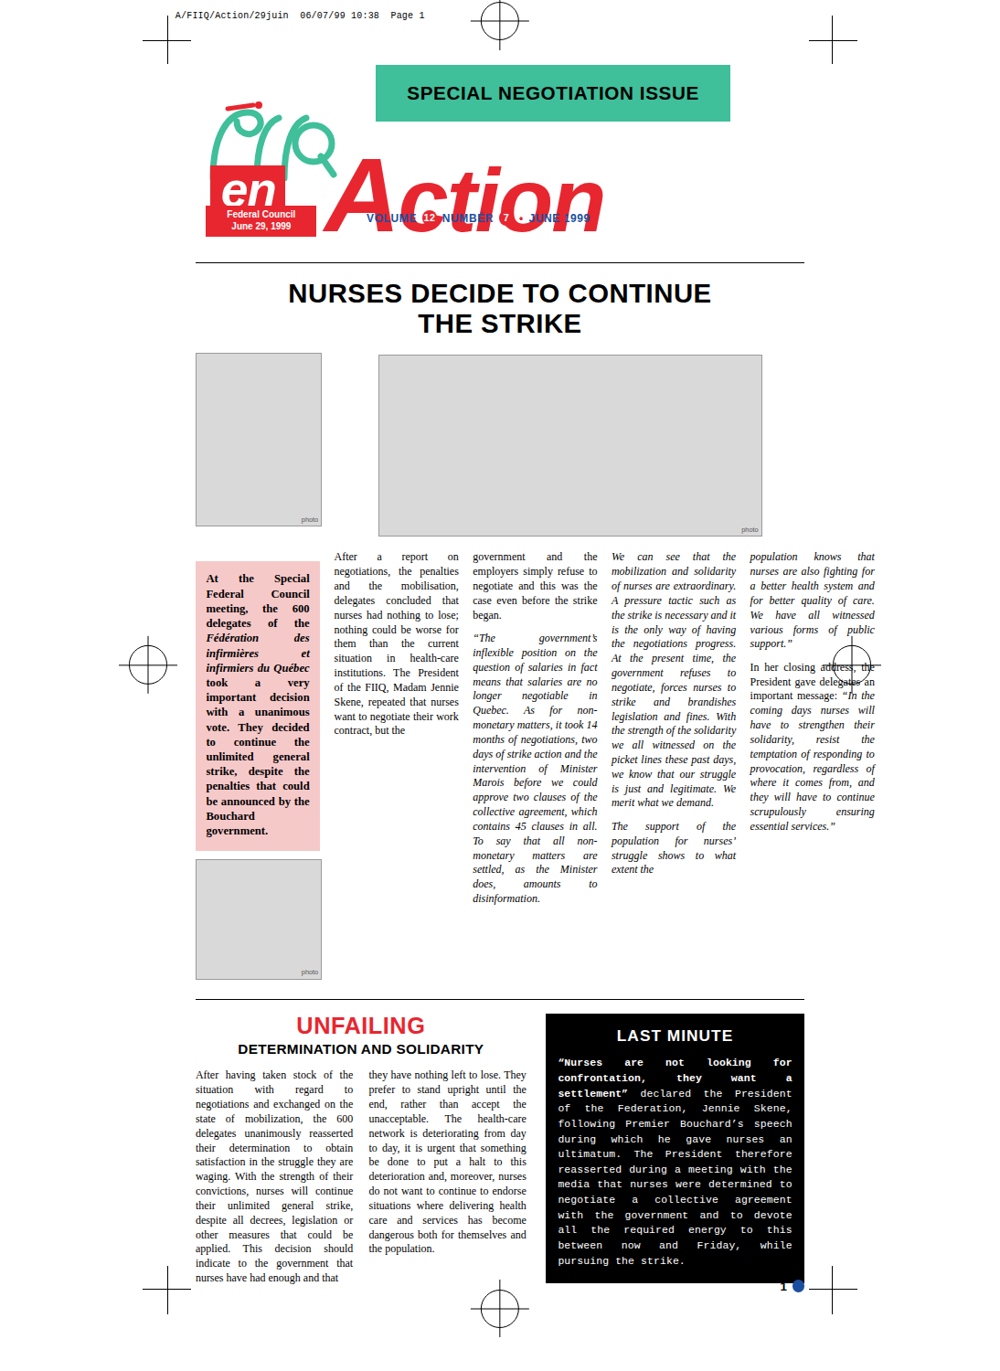A/FIIQ/Action/29juin 06/07/99 10:38 Page 1
SPECIAL NEGOTIATION ISSUE
en Action
Federal Council
June 29, 1999
VOLUME 12 NUMBÉR 7 •JUNE 1999
NURSES DECIDE TO CONTINUE
THE STRIKE
photo
photo
At the Special Federal Council meeting, the 600 delegates of the Fédération des infirmières et infirmiers du Québec took a very important decision with a unanimous vote. They decided to continue the unlimited general strike, despite the penalties that could be announced by the Bouchard government.
photo
After a report on negotiations, the penalties and the mobilisation, delegates concluded that nurses had nothing to lose; nothing could be worse for them than the current situation in health-care institutions. The President of the FIIQ, Madam Jennie Skene, repeated that nurses want to negotiate their work contract, but the
government and the employers simply refuse to negotiate and this was the case even before the strike began.
“The government’s inflexible position on the question of salaries in fact means that salaries are no longer negotiable in Quebec. As for non-monetary matters, it took 14 months of negotiations, two days of strike action and the intervention of Minister Marois before we could approve two clauses of the collective agreement, which contains 45 clauses in all. To say that all non-monetary matters are settled, as the Minister does, amounts to disinformation.
We can see that the mobilization and solidarity of nurses are extraordinary. A pressure tactic such as the strike is necessary and it is the only way of having the negotiations progress. At the present time, the government refuses to negotiate, forces nurses to strike and brandishes legislation and fines. With the strength of the solidarity we all witnessed on the picket lines these past days, we know that our struggle is just and legitimate. We merit what we demand.
The support of the population for nurses’ struggle shows to what extent the
population knows that nurses are also fighting for a better health system and for better quality of care. We have all witnessed various forms of public support.”
In her closing address, the President gave delegates an important message: “In the coming days nurses will have to strengthen their solidarity, resist the temptation of responding to provocation, regardless of where it comes from, and they will have to continue scrupulously ensuring essential services.”
UNFAILING DETERMINATION AND SOLIDARITY
After having taken stock of the situation with regard to negotiations and exchanged on the state of mobilization, the 600 delegates unanimously reasserted their determination to obtain satisfaction in the struggle they are waging. With the strength of their convictions, nurses will continue their unlimited general strike, despite all decrees, legislation or other measures that could be applied. This decision should indicate to the government that nurses have had enough and that
they have nothing left to lose. They prefer to stand upright until the end, rather than accept the unacceptable. The health-care network is deteriorating from day to day, it is urgent that something be done to put a halt to this deterioration and, moreover, nurses do not want to continue to endorse situations where delivering health care and services has become dangerous both for themselves and the population.
LAST MINUTE
“Nurses are not looking for confrontation, they want a settlement” declared the President of the Federation, Jennie Skene, following Premier Bouchard’s speech during which he gave nurses an ultimatum. The President therefore reasserted during a meeting with the media that nurses were determined to negotiate a collective agreement with the government and to devote all the required energy to this between now and Friday, while pursuing the strike.
1